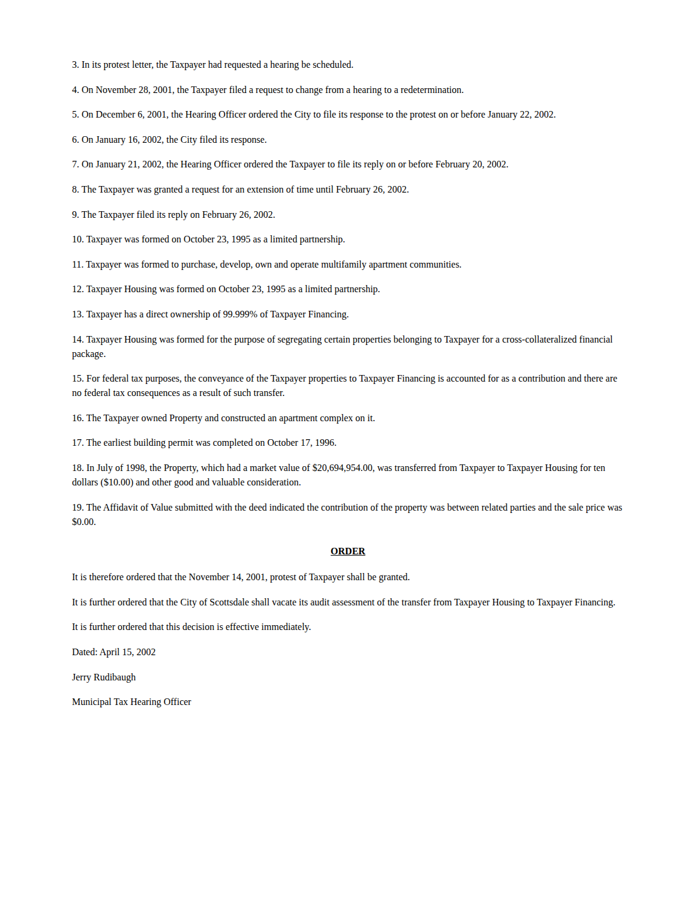3. In its protest letter, the Taxpayer had requested a hearing be scheduled.
4. On November 28, 2001, the Taxpayer filed a request to change from a hearing to a redetermination.
5. On December 6, 2001, the Hearing Officer ordered the City to file its response to the protest on or before January 22, 2002.
6. On January 16, 2002, the City filed its response.
7. On January 21, 2002, the Hearing Officer ordered the Taxpayer to file its reply on or before February 20, 2002.
8. The Taxpayer was granted a request for an extension of time until February 26, 2002.
9. The Taxpayer filed its reply on February 26, 2002.
10. Taxpayer was formed on October 23, 1995 as a limited partnership.
11. Taxpayer was formed to purchase, develop, own and operate multifamily apartment communities.
12. Taxpayer Housing was formed on October 23, 1995 as a limited partnership.
13. Taxpayer has a direct ownership of 99.999% of Taxpayer Financing.
14. Taxpayer Housing was formed for the purpose of segregating certain properties belonging to Taxpayer for a cross-collateralized financial package.
15. For federal tax purposes, the conveyance of the Taxpayer properties to Taxpayer Financing is accounted for as a contribution and there are no federal tax consequences as a result of such transfer.
16. The Taxpayer owned Property and constructed an apartment complex on it.
17. The earliest building permit was completed on October 17, 1996.
18. In July of 1998, the Property, which had a market value of $20,694,954.00, was transferred from Taxpayer to Taxpayer Housing for ten dollars ($10.00) and other good and valuable consideration.
19. The Affidavit of Value submitted with the deed indicated the contribution of the property was between related parties and the sale price was $0.00.
ORDER
It is therefore ordered that the November 14, 2001, protest of Taxpayer shall be granted.
It is further ordered that the City of Scottsdale shall vacate its audit assessment of the transfer from Taxpayer Housing to Taxpayer Financing.
It is further ordered that this decision is effective immediately.
Dated: April 15, 2002
Jerry Rudibaugh
Municipal Tax Hearing Officer